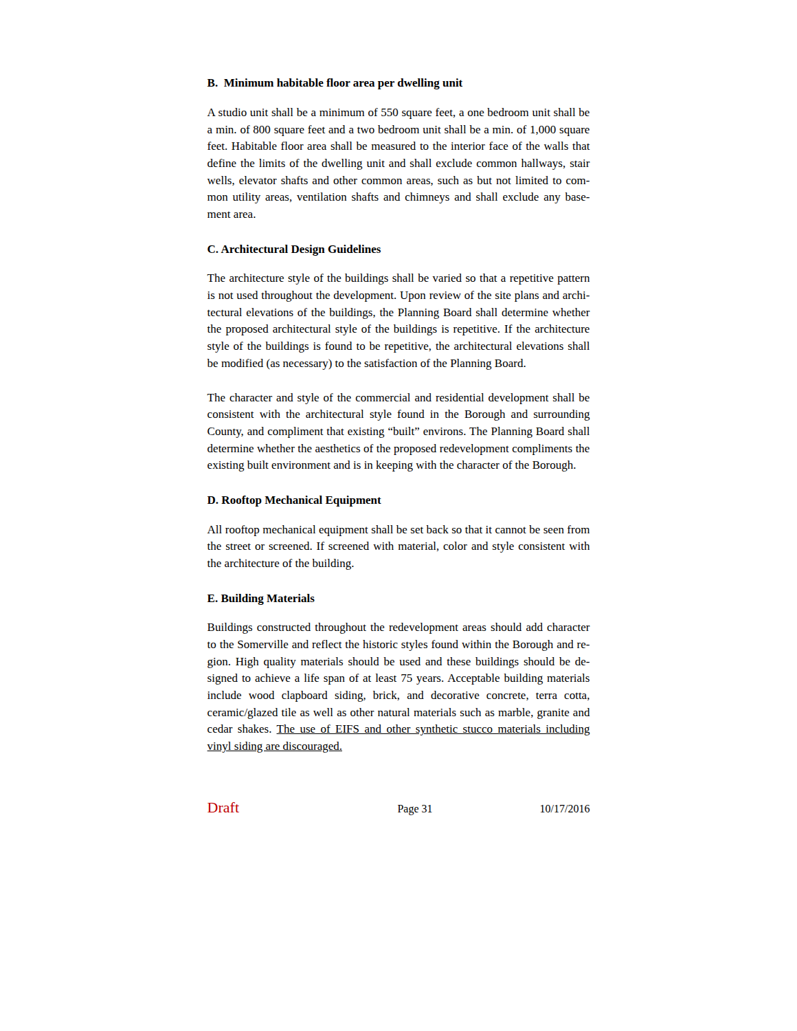B. Minimum habitable floor area per dwelling unit
A studio unit shall be a minimum of 550 square feet, a one bedroom unit shall be a min. of 800 square feet and a two bedroom unit shall be a min. of 1,000 square feet. Habitable floor area shall be measured to the interior face of the walls that define the limits of the dwelling unit and shall exclude common hallways, stair wells, elevator shafts and other common areas, such as but not limited to common utility areas, ventilation shafts and chimneys and shall exclude any basement area.
C. Architectural Design Guidelines
The architecture style of the buildings shall be varied so that a repetitive pattern is not used throughout the development. Upon review of the site plans and architectural elevations of the buildings, the Planning Board shall determine whether the proposed architectural style of the buildings is repetitive. If the architecture style of the buildings is found to be repetitive, the architectural elevations shall be modified (as necessary) to the satisfaction of the Planning Board.
The character and style of the commercial and residential development shall be consistent with the architectural style found in the Borough and surrounding County, and compliment that existing “built” environs. The Planning Board shall determine whether the aesthetics of the proposed redevelopment compliments the existing built environment and is in keeping with the character of the Borough.
D. Rooftop Mechanical Equipment
All rooftop mechanical equipment shall be set back so that it cannot be seen from the street or screened. If screened with material, color and style consistent with the architecture of the building.
E. Building Materials
Buildings constructed throughout the redevelopment areas should add character to the Somerville and reflect the historic styles found within the Borough and region. High quality materials should be used and these buildings should be designed to achieve a life span of at least 75 years. Acceptable building materials include wood clapboard siding, brick, and decorative concrete, terra cotta, ceramic/glazed tile as well as other natural materials such as marble, granite and cedar shakes. The use of EIFS and other synthetic stucco materials including vinyl siding are discouraged.
Draft
Page 31
10/17/2016